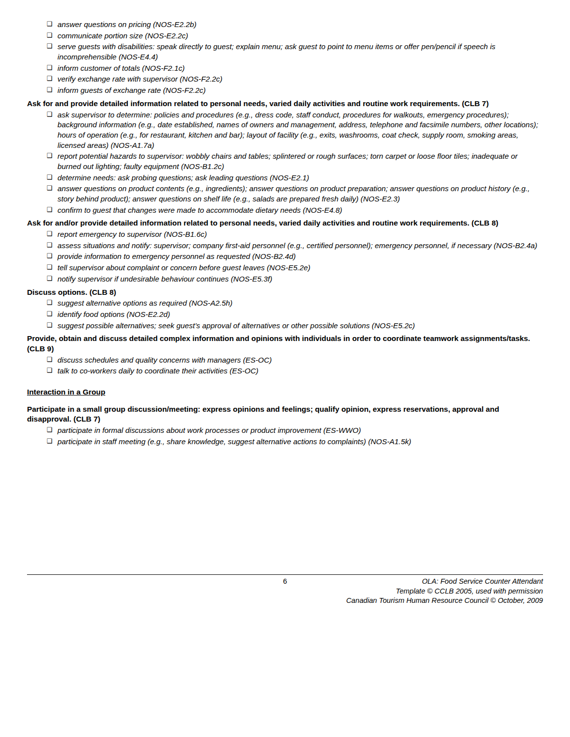answer questions on pricing (NOS-E2.2b)
communicate portion size (NOS-E2.2c)
serve guests with disabilities: speak directly to guest; explain menu; ask guest to point to menu items or offer pen/pencil if speech is incomprehensible (NOS-E4.4)
inform customer of totals (NOS-F2.1c)
verify exchange rate with supervisor (NOS-F2.2c)
inform guests of exchange rate (NOS-F2.2c)
Ask for and provide detailed information related to personal needs, varied daily activities and routine work requirements. (CLB 7)
ask supervisor to determine: policies and procedures (e.g., dress code, staff conduct, procedures for walkouts, emergency procedures); background information (e.g., date established, names of owners and management, address, telephone and facsimile numbers, other locations); hours of operation (e.g., for restaurant, kitchen and bar); layout of facility (e.g., exits, washrooms, coat check, supply room, smoking areas, licensed areas) (NOS-A1.7a)
report potential hazards to supervisor: wobbly chairs and tables; splintered or rough surfaces; torn carpet or loose floor tiles; inadequate or burned out lighting; faulty equipment (NOS-B1.2c)
determine needs: ask probing questions; ask leading questions (NOS-E2.1)
answer questions on product contents (e.g., ingredients); answer questions on product preparation; answer questions on product history (e.g., story behind product); answer questions on shelf life (e.g., salads are prepared fresh daily) (NOS-E2.3)
confirm to guest that changes were made to accommodate dietary needs (NOS-E4.8)
Ask for and/or provide detailed information related to personal needs, varied daily activities and routine work requirements. (CLB 8)
report emergency to supervisor (NOS-B1.6c)
assess situations and notify: supervisor; company first-aid personnel (e.g., certified personnel); emergency personnel, if necessary (NOS-B2.4a)
provide information to emergency personnel as requested (NOS-B2.4d)
tell supervisor about complaint or concern before guest leaves (NOS-E5.2e)
notify supervisor if undesirable behaviour continues (NOS-E5.3f)
Discuss options. (CLB 8)
suggest alternative options as required (NOS-A2.5h)
identify food options (NOS-E2.2d)
suggest possible alternatives; seek guest’s approval of alternatives or other possible solutions (NOS-E5.2c)
Provide, obtain and discuss detailed complex information and opinions with individuals in order to coordinate teamwork assignments/tasks. (CLB 9)
discuss schedules and quality concerns with managers (ES-OC)
talk to co-workers daily to coordinate their activities (ES-OC)
Interaction in a Group
Participate in a small group discussion/meeting: express opinions and feelings; qualify opinion, express reservations, approval and disapproval. (CLB 7)
participate in formal discussions about work processes or product improvement (ES-WWO)
participate in staff meeting (e.g., share knowledge, suggest alternative actions to complaints) (NOS-A1.5k)
6
OLA: Food Service Counter Attendant
Template © CCLB 2005, used with permission
Canadian Tourism Human Resource Council © October, 2009